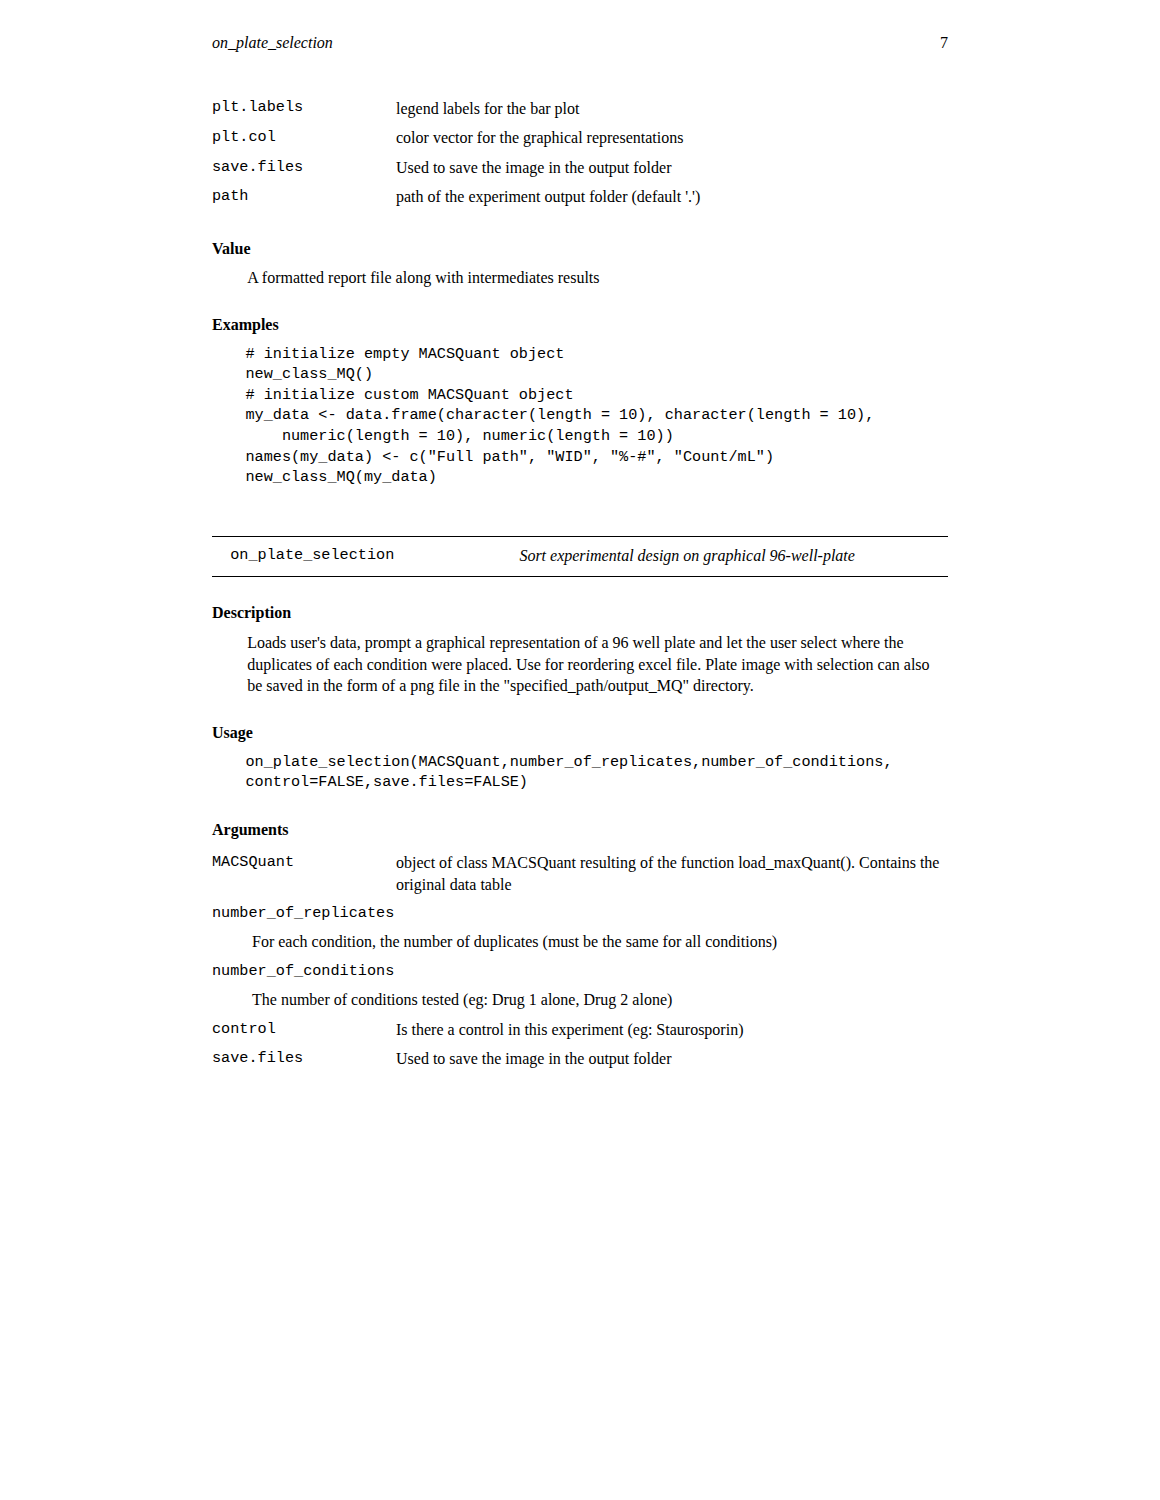on_plate_selection 7
plt.labels
legend labels for the bar plot
plt.col
color vector for the graphical representations
save.files
Used to save the image in the output folder
path
path of the experiment output folder (default '.')
Value
A formatted report file along with intermediates results
Examples
# initialize empty MACSQuant object
new_class_MQ()
# initialize custom MACSQuant object
my_data <- data.frame(character(length = 10), character(length = 10),
    numeric(length = 10), numeric(length = 10))
names(my_data) <- c("Full path", "WID", "%-#", "Count/mL")
new_class_MQ(my_data)
on_plate_selection Sort experimental design on graphical 96-well-plate
Description
Loads user's data, prompt a graphical representation of a 96 well plate and let the user select where the duplicates of each condition were placed. Use for reordering excel file. Plate image with selection can also be saved in the form of a png file in the "specified_path/output_MQ" directory.
Usage
on_plate_selection(MACSQuant,number_of_replicates,number_of_conditions,
control=FALSE,save.files=FALSE)
Arguments
MACSQuant
object of class MACSQuant resulting of the function load_maxQuant(). Contains the original data table
number_of_replicates
For each condition, the number of duplicates (must be the same for all conditions)
number_of_conditions
The number of conditions tested (eg: Drug 1 alone, Drug 2 alone)
control
Is there a control in this experiment (eg: Staurosporin)
save.files
Used to save the image in the output folder